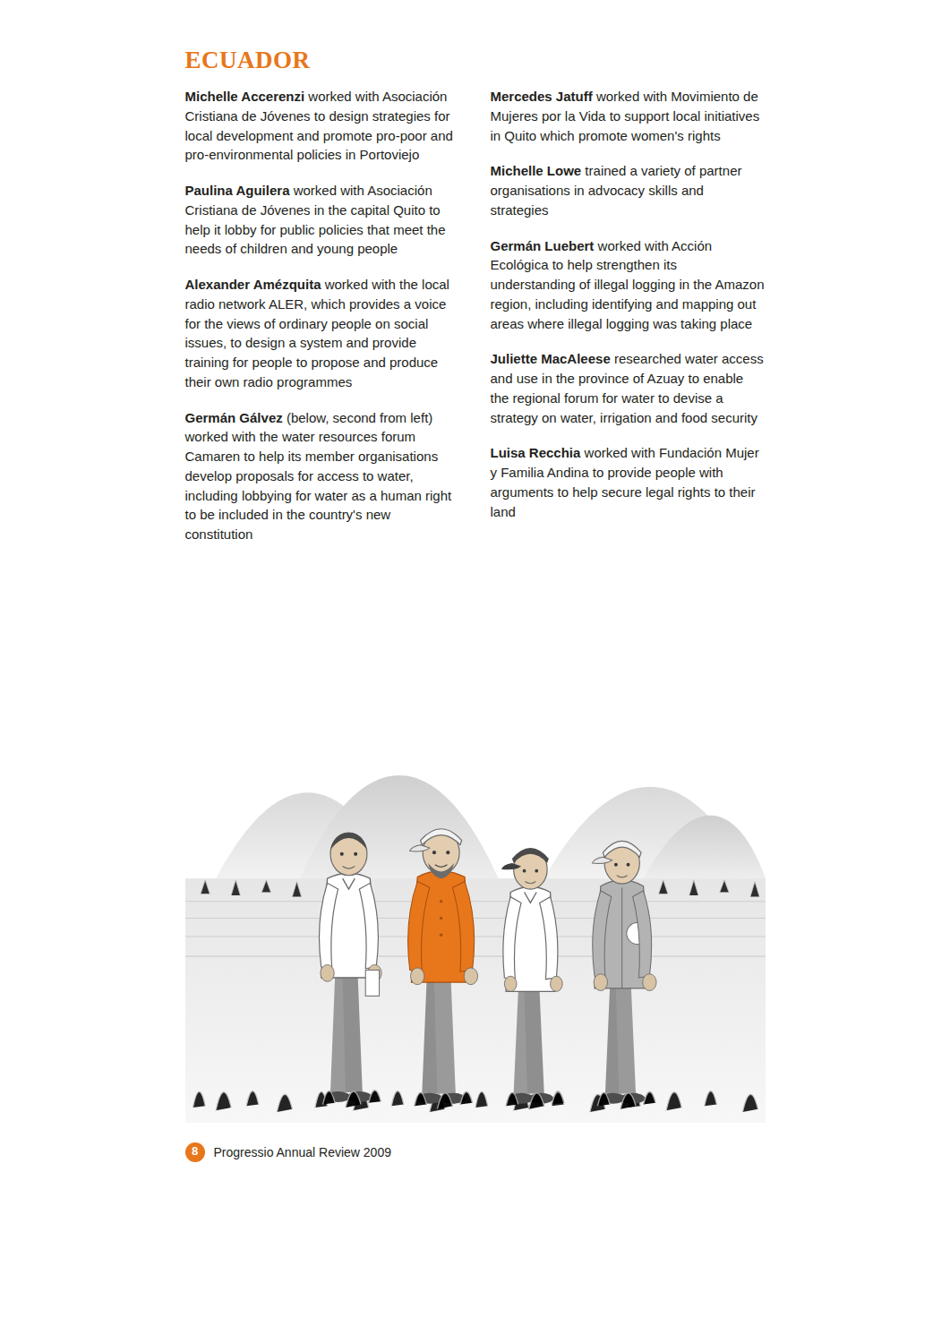Ecuador
Michelle Accerenzi worked with Asociación Cristiana de Jóvenes to design strategies for local development and promote pro-poor and pro-environmental policies in Portoviejo
Paulina Aguilera worked with Asociación Cristiana de Jóvenes in the capital Quito to help it lobby for public policies that meet the needs of children and young people
Alexander Amézquita worked with the local radio network ALER, which provides a voice for the views of ordinary people on social issues, to design a system and provide training for people to propose and produce their own radio programmes
Germán Gálvez (below, second from left) worked with the water resources forum Camaren to help its member organisations develop proposals for access to water, including lobbying for water as a human right to be included in the country's new constitution
Mercedes Jatuff worked with Movimiento de Mujeres por la Vida to support local initiatives in Quito which promote women's rights
Michelle Lowe trained a variety of partner organisations in advocacy skills and strategies
Germán Luebert worked with Acción Ecológica to help strengthen its understanding of illegal logging in the Amazon region, including identifying and mapping out areas where illegal logging was taking place
Juliette MacAleese researched water access and use in the province of Azuay to enable the regional forum for water to devise a strategy on water, irrigation and food security
Luisa Recchia worked with Fundación Mujer y Familia Andina to provide people with arguments to help secure legal rights to their land
8 Progressio Annual Review 2009